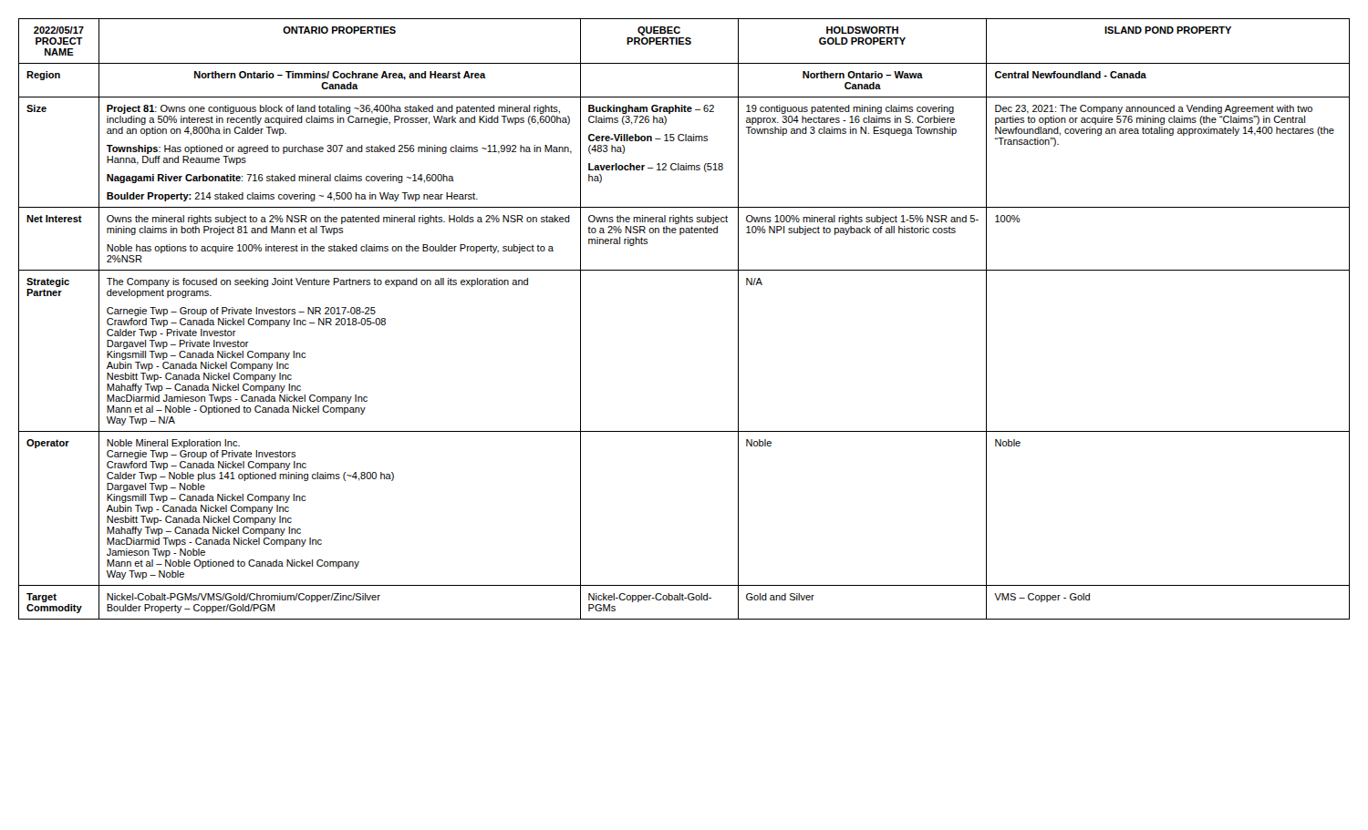| 2022/05/17 PROJECT NAME | ONTARIO PROPERTIES | QUEBEC PROPERTIES | HOLDSWORTH GOLD PROPERTY | ISLAND POND PROPERTY |
| --- | --- | --- | --- | --- |
| Region | Northern Ontario – Timmins/ Cochrane Area, and Hearst Area Canada | | Northern Ontario – Wawa Canada | Central Newfoundland - Canada |
| Size | Project 81 : Owns one contiguous block of land totaling ~36,400ha staked and patented mineral rights, including a 50% interest in recently acquired claims in Carnegie, Prosser, Wark and Kidd Twps (6,600ha) and an option on 4,800ha in Calder Twp. Townships : Has optioned or agreed to purchase 307 and staked 256 mining claims ~11,992 ha in Mann, Hanna, Duff and Reaume Twps Nagagami River Carbonatite : 716 staked mineral claims covering ~14,600ha Boulder Property: 214 staked claims covering ~ 4,500 ha in Way Twp near Hearst. | Buckingham Graphite – 62 Claims (3,726 ha) Cere-Villebon – 15 Claims (483 ha) Laverlocher – 12 Claims (518 ha) | 19 contiguous patented mining claims covering approx. 304 hectares - 16 claims in S. Corbiere Township and 3 claims in N. Esquega Township | Dec 23, 2021: The Company announced a Vending Agreement with two parties to option or acquire 576 mining claims (the “Claims”) in Central Newfoundland, covering an area totaling approximately 14,400 hectares (the “Transaction”). |
| Net Interest | Owns the mineral rights subject to a 2% NSR on the patented mineral rights. Holds a 2% NSR on staked mining claims in both Project 81 and Mann et al Twps Noble has options to acquire 100% interest in the staked claims on the Boulder Property, subject to a 2%NSR | Owns the mineral rights subject to a 2% NSR on the patented mineral rights | Owns 100% mineral rights subject 1-5% NSR and 5-10% NPI subject to payback of all historic costs | 100% |
| Strategic Partner | The Company is focused on seeking Joint Venture Partners to expand on all its exploration and development programs. Carnegie Twp – Group of Private Investors – NR 2017-08-25 Crawford Twp – Canada Nickel Company Inc – NR 2018-05-08 Calder Twp - Private Investor Dargavel Twp – Private Investor Kingsmill Twp – Canada Nickel Company Inc Aubin Twp - Canada Nickel Company Inc Nesbitt Twp- Canada Nickel Company Inc Mahaffy Twp – Canada Nickel Company Inc MacDiarmid Jamieson Twps - Canada Nickel Company Inc Mann et al – Noble - Optioned to Canada Nickel Company Way Twp – N/A | | N/A | |
| Operator | Noble Mineral Exploration Inc. Carnegie Twp – Group of Private Investors Crawford Twp – Canada Nickel Company Inc Calder Twp – Noble plus 141 optioned mining claims (~4,800 ha) Dargavel Twp – Noble Kingsmill Twp – Canada Nickel Company Inc Aubin Twp - Canada Nickel Company Inc Nesbitt Twp- Canada Nickel Company Inc Mahaffy Twp – Canada Nickel Company Inc MacDiarmid Twps - Canada Nickel Company Inc Jamieson Twp - Noble Mann et al – Noble Optioned to Canada Nickel Company Way Twp – Noble | | Noble | Noble |
| Target Commodity | Nickel-Cobalt-PGMs/VMS/Gold/Chromium/Copper/Zinc/Silver Boulder Property – Copper/Gold/PGM | Nickel-Copper-Cobalt-Gold-PGMs | Gold and Silver | VMS – Copper - Gold |